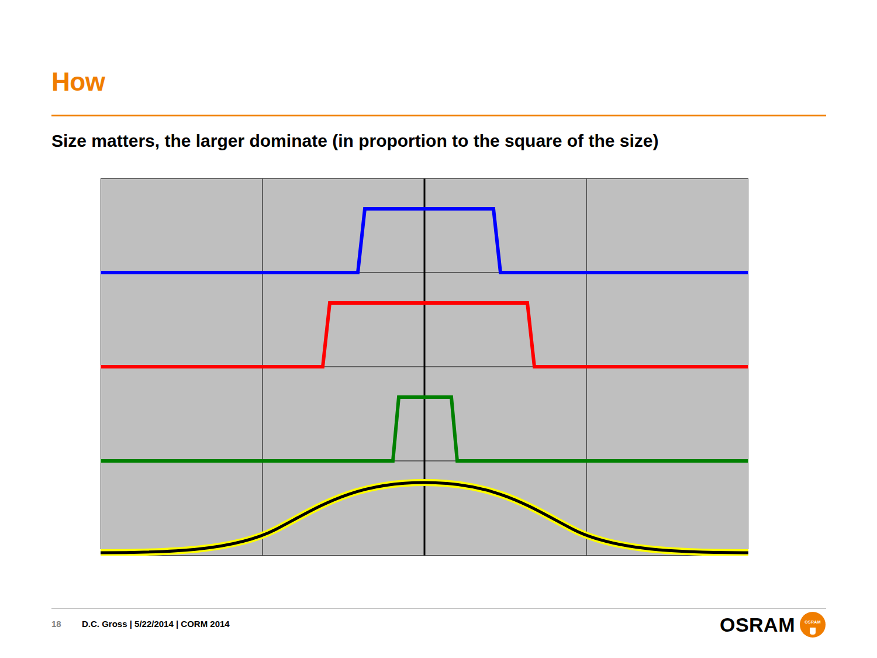How
Size matters, the larger dominate (in proportion to the square of the size)
18
D.C. Gross | 5/22/2014 | CORM 2014
OSRAM